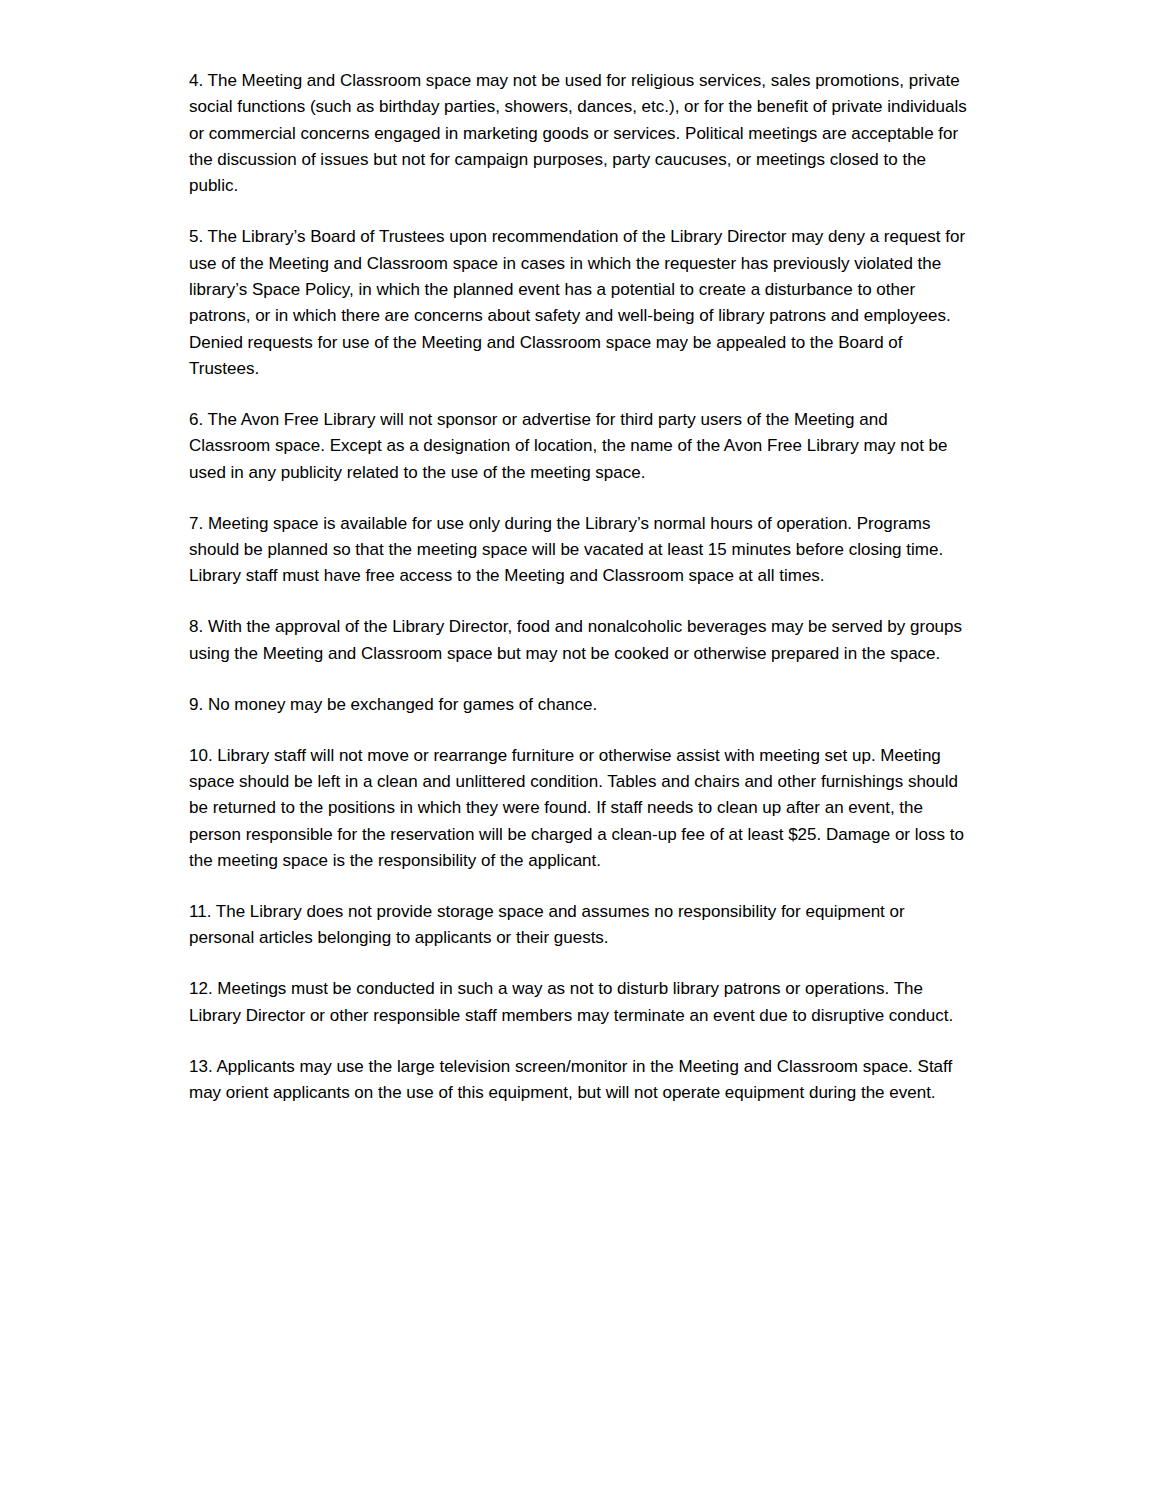4. The Meeting and Classroom space may not be used for religious services, sales promotions, private social functions (such as birthday parties, showers, dances, etc.), or for the benefit of private individuals or commercial concerns engaged in marketing goods or services. Political meetings are acceptable for the discussion of issues but not for campaign purposes, party caucuses, or meetings closed to the public.
5. The Library’s Board of Trustees upon recommendation of the Library Director may deny a request for use of the Meeting and Classroom space in cases in which the requester has previously violated the library’s Space Policy, in which the planned event has a potential to create a disturbance to other patrons, or in which there are concerns about safety and well-being of library patrons and employees. Denied requests for use of the Meeting and Classroom space may be appealed to the Board of Trustees.
6. The Avon Free Library will not sponsor or advertise for third party users of the Meeting and Classroom space. Except as a designation of location, the name of the Avon Free Library may not be used in any publicity related to the use of the meeting space.
7. Meeting space is available for use only during the Library’s normal hours of operation. Programs should be planned so that the meeting space will be vacated at least 15 minutes before closing time. Library staff must have free access to the Meeting and Classroom space at all times.
8. With the approval of the Library Director, food and nonalcoholic beverages may be served by groups using the Meeting and Classroom space but may not be cooked or otherwise prepared in the space.
9. No money may be exchanged for games of chance.
10. Library staff will not move or rearrange furniture or otherwise assist with meeting set up. Meeting space should be left in a clean and unlittered condition. Tables and chairs and other furnishings should be returned to the positions in which they were found. If staff needs to clean up after an event, the person responsible for the reservation will be charged a clean-up fee of at least $25. Damage or loss to the meeting space is the responsibility of the applicant.
11. The Library does not provide storage space and assumes no responsibility for equipment or personal articles belonging to applicants or their guests.
12. Meetings must be conducted in such a way as not to disturb library patrons or operations. The Library Director or other responsible staff members may terminate an event due to disruptive conduct.
13. Applicants may use the large television screen/monitor in the Meeting and Classroom space. Staff may orient applicants on the use of this equipment, but will not operate equipment during the event.